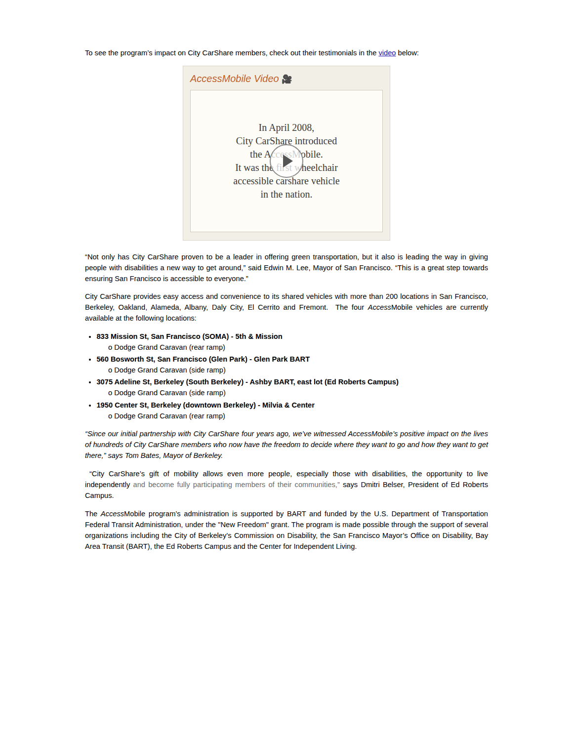To see the program’s impact on City CarShare members, check out their testimonials in the video below:
Access Mobile Video 🎥
In April 2008,
City CarShare introduced
the AccessMobile.
It was the first wheelchair
accessible carshare vehicle
in the nation.
“Not only has City CarShare proven to be a leader in offering green transportation, but it also is leading the way in giving people with disabilities a new way to get around,” said Edwin M. Lee, Mayor of San Francisco. “This is a great step towards ensuring San Francisco is accessible to everyone.”
City CarShare provides easy access and convenience to its shared vehicles with more than 200 locations in San Francisco, Berkeley, Oakland, Alameda, Albany, Daly City, El Cerrito and Fremont. The four Access Mobile vehicles are currently available at the following locations:
833 Mission St, San Francisco (SOMA) - 5th & Mission
Dodge Grand Caravan (rear ramp)
560 Bosworth St, San Francisco (Glen Park) - Glen Park BART
Dodge Grand Caravan (side ramp)
3075 Adeline St, Berkeley (South Berkeley) - Ashby BART, east lot (Ed Roberts Campus)
Dodge Grand Caravan (side ramp)
1950 Center St, Berkeley (downtown Berkeley) - Milvia & Center
Dodge Grand Caravan (rear ramp)
“Since our initial partnership with City CarShare four years ago, we’ve witnessed Access Mobile’s positive impact on the lives of hundreds of City CarShare members who now have the freedom to decide where they want to go and how they want to get there,” says Tom Bates, Mayor of Berkeley.
“City CarShare’s gift of mobility allows even more people, especially those with disabilities, the opportunity to live independently and become fully participating members of their communities,” says Dmitri Belser, President of Ed Roberts Campus.
The Access Mobile program’s administration is supported by BART and funded by the U.S. Department of Transportation Federal Transit Administration, under the "New Freedom" grant. The program is made possible through the support of several organizations including the City of Berkeley’s Commission on Disability, the San Francisco Mayor’s Office on Disability, Bay Area Transit (BART), the Ed Roberts Campus and the Center for Independent Living.